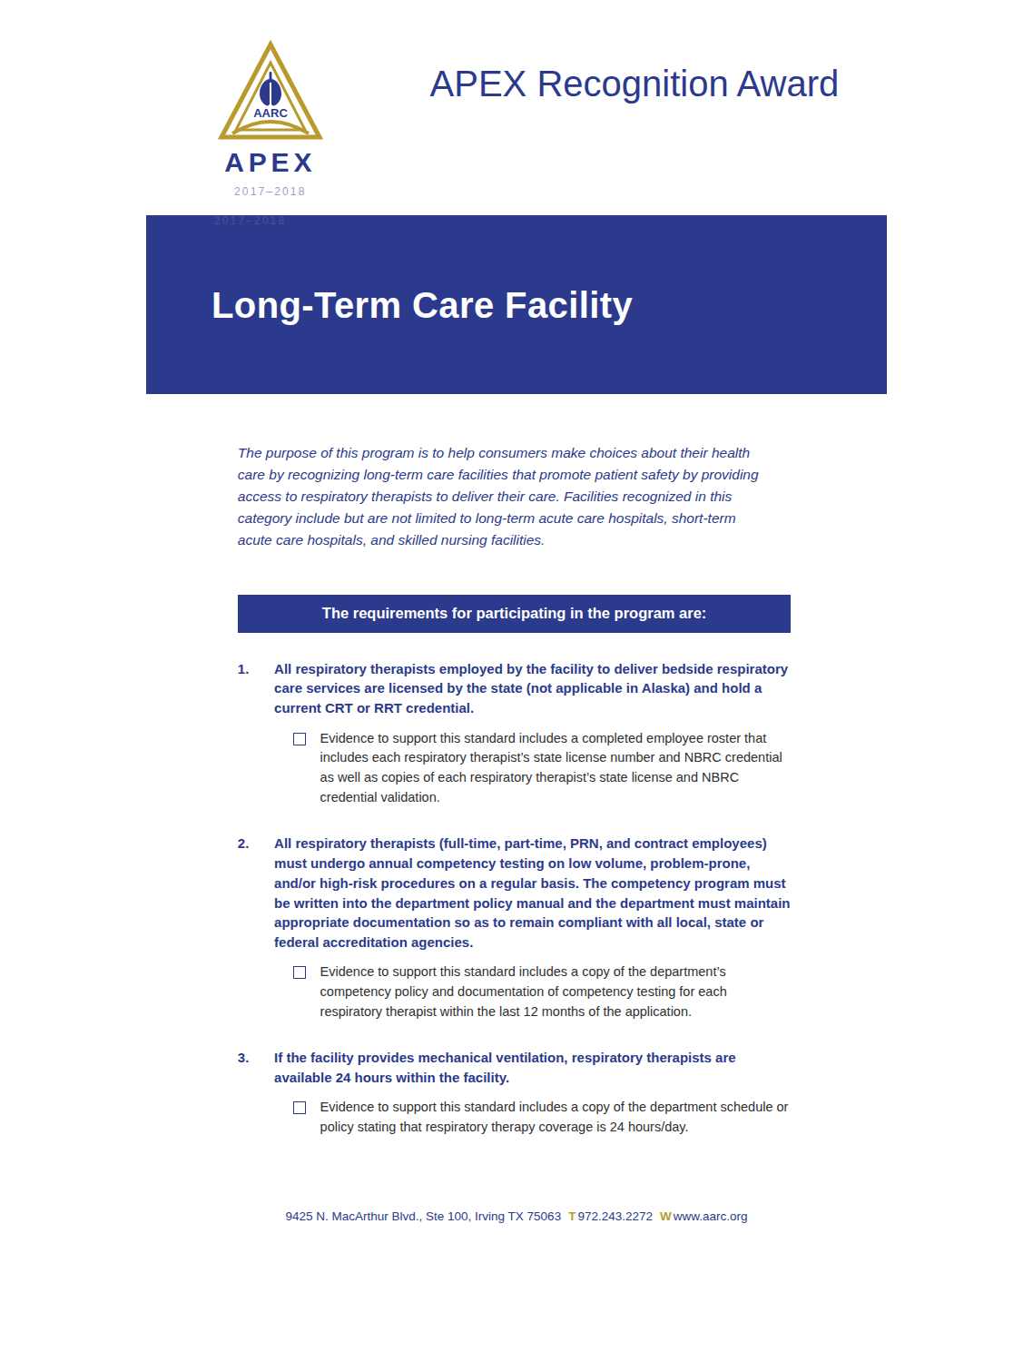AARC
APEX
2017–2018
APEX Recognition Award
2017–2018
Long-Term Care Facility
The purpose of this program is to help consumers make choices about their health care by recognizing long-term care facilities that promote patient safety by providing access to respiratory therapists to deliver their care. Facilities recognized in this category include but are not limited to long-term acute care hospitals, short-term acute care hospitals, and skilled nursing facilities.
The requirements for participating in the program are:
All respiratory therapists employed by the facility to deliver bedside respiratory care services are licensed by the state (not applicable in Alaska) and hold a current CRT or RRT credential.
Evidence to support this standard includes a completed employee roster that includes each respiratory therapist’s state license number and NBRC credential as well as copies of each respiratory therapist’s state license and NBRC credential validation.
All respiratory therapists (full-time, part-time, PRN, and contract employees) must undergo annual competency testing on low volume, problem-prone, and/or high-risk procedures on a regular basis. The competency program must be written into the department policy manual and the department must maintain appropriate documentation so as to remain compliant with all local, state or federal accreditation agencies.
Evidence to support this standard includes a copy of the department’s competency policy and documentation of competency testing for each respiratory therapist within the last 12 months of the application.
If the facility provides mechanical ventilation, respiratory therapists are available 24 hours within the facility.
Evidence to support this standard includes a copy of the department schedule or policy stating that respiratory therapy coverage is 24 hours/day.
9425 N. MacArthur Blvd., Ste 100, Irving TX 75063T972.243.2272Wwww.aarc.org